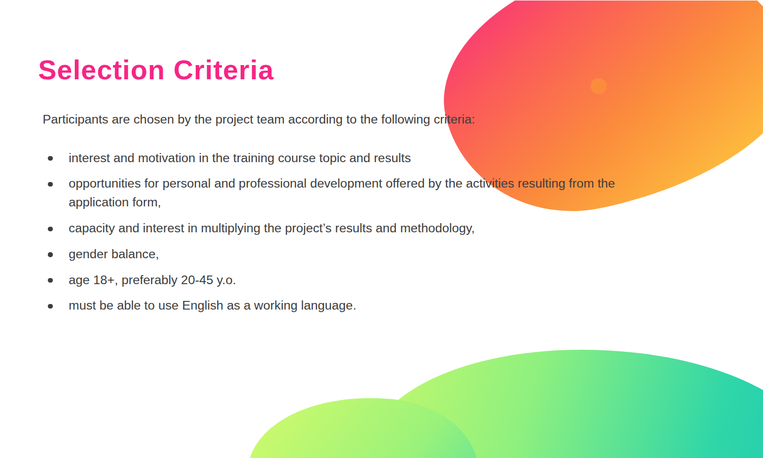Selection Criteria
Participants are chosen by the project team according to the following criteria:
interest and motivation in the training course topic and results
opportunities for personal and professional development offered by the activities resulting from the application form,
capacity and interest in multiplying the project’s results and methodology,
gender balance,
age 18+, preferably 20-45 y.o.
must be able to use English as a working language.